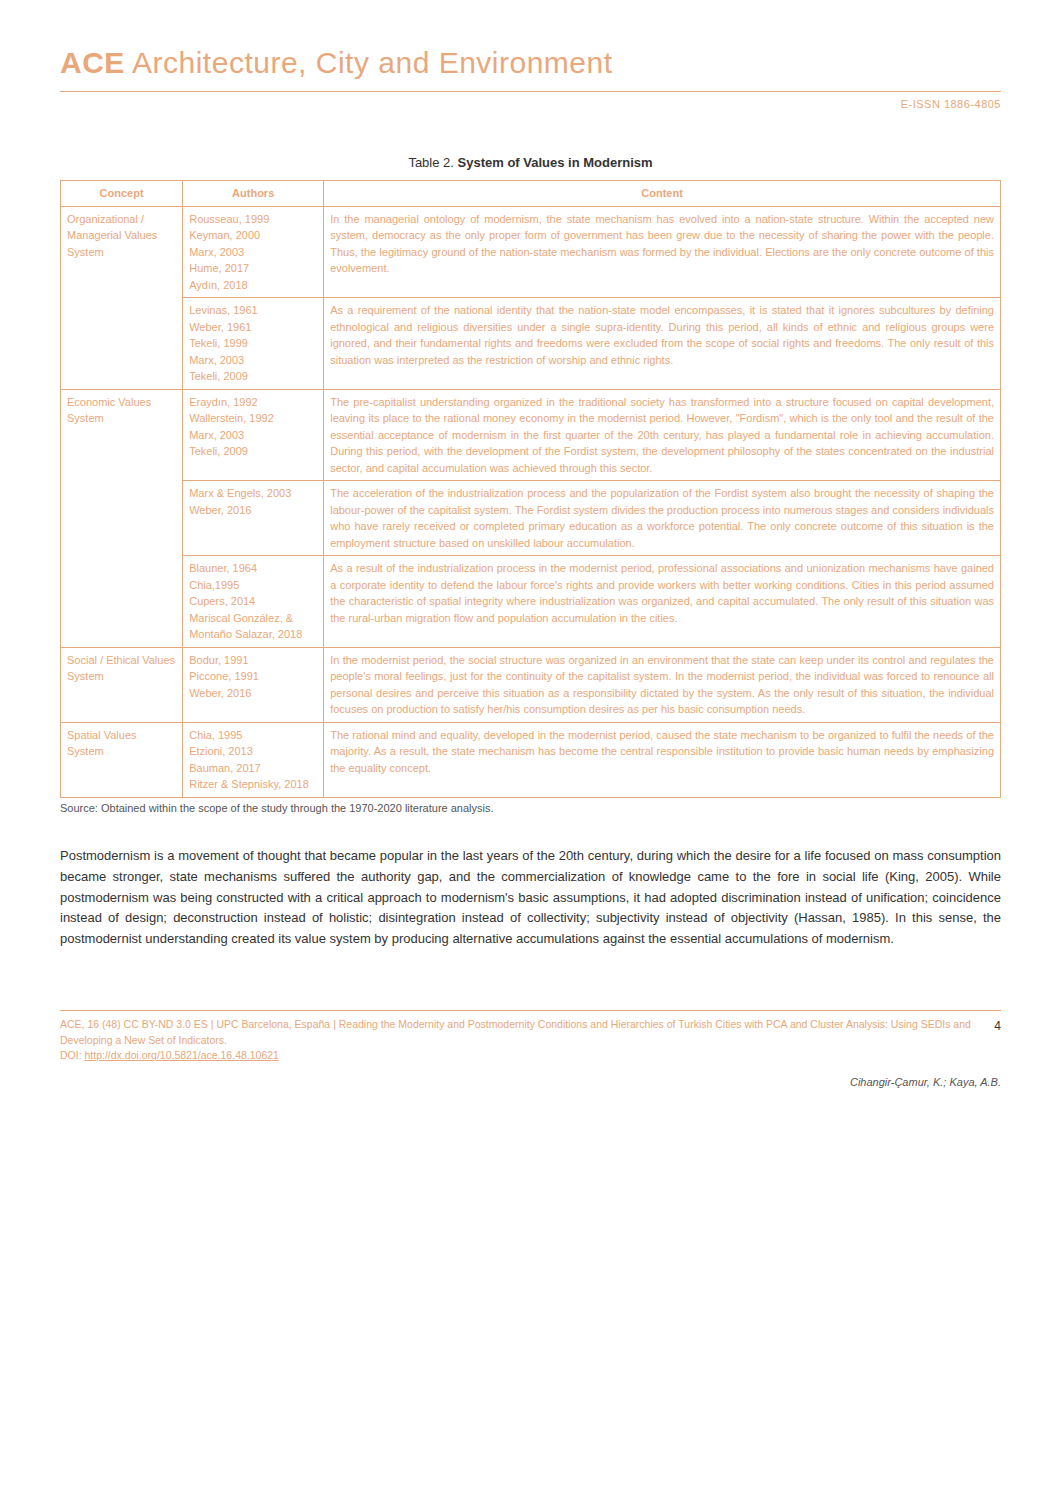ACE Architecture, City and Environment
E-ISSN 1886-4805
Table 2. System of Values in Modernism
| Concept | Authors | Content |
| --- | --- | --- |
| Organizational / Managerial Values System | Rousseau, 1999 Keyman, 2000 Marx, 2003 Hume, 2017 Aydın, 2018 | In the managerial ontology of modernism, the state mechanism has evolved into a nation-state structure. Within the accepted new system, democracy as the only proper form of government has been grew due to the necessity of sharing the power with the people. Thus, the legitimacy ground of the nation-state mechanism was formed by the individual. Elections are the only concrete outcome of this evolvement. |
| Levinas, 1961 Weber, 1961 Tekeli, 1999 Marx, 2003 Tekeli, 2009 | As a requirement of the national identity that the nation-state model encompasses, it is stated that it ignores subcultures by defining ethnological and religious diversities under a single supra-identity. During this period, all kinds of ethnic and religious groups were ignored, and their fundamental rights and freedoms were excluded from the scope of social rights and freedoms. The only result of this situation was interpreted as the restriction of worship and ethnic rights. |
| Economic Values System | Eraydın, 1992 Wallerstein, 1992 Marx, 2003 Tekeli, 2009 | The pre-capitalist understanding organized in the traditional society has transformed into a structure focused on capital development, leaving its place to the rational money economy in the modernist period. However, "Fordism", which is the only tool and the result of the essential acceptance of modernism in the first quarter of the 20th century, has played a fundamental role in achieving accumulation. During this period, with the development of the Fordist system, the development philosophy of the states concentrated on the industrial sector, and capital accumulation was achieved through this sector. |
| Marx & Engels, 2003 Weber, 2016 | The acceleration of the industrialization process and the popularization of the Fordist system also brought the necessity of shaping the labour-power of the capitalist system. The Fordist system divides the production process into numerous stages and considers individuals who have rarely received or completed primary education as a workforce potential. The only concrete outcome of this situation is the employment structure based on unskilled labour accumulation. |
| Blauner, 1964 Chia,1995 Cupers, 2014 Mariscal González, & Montaño Salazar, 2018 | As a result of the industrialization process in the modernist period, professional associations and unionization mechanisms have gained a corporate identity to defend the labour force's rights and provide workers with better working conditions. Cities in this period assumed the characteristic of spatial integrity where industrialization was organized, and capital accumulated. The only result of this situation was the rural-urban migration flow and population accumulation in the cities. |
| Social / Ethical Values System | Bodur, 1991 Piccone, 1991 Weber, 2016 | In the modernist period, the social structure was organized in an environment that the state can keep under its control and regulates the people's moral feelings, just for the continuity of the capitalist system. In the modernist period, the individual was forced to renounce all personal desires and perceive this situation as a responsibility dictated by the system. As the only result of this situation, the individual focuses on production to satisfy her/his consumption desires as per his basic consumption needs. |
| Spatial Values System | Chia, 1995 Etzioni, 2013 Bauman, 2017 Ritzer & Stepnisky, 2018 | The rational mind and equality, developed in the modernist period, caused the state mechanism to be organized to fulfil the needs of the majority. As a result, the state mechanism has become the central responsible institution to provide basic human needs by emphasizing the equality concept. |
Source: Obtained within the scope of the study through the 1970-2020 literature analysis.
Postmodernism is a movement of thought that became popular in the last years of the 20th century, during which the desire for a life focused on mass consumption became stronger, state mechanisms suffered the authority gap, and the commercialization of knowledge came to the fore in social life (King, 2005). While postmodernism was being constructed with a critical approach to modernism's basic assumptions, it had adopted discrimination instead of unification; coincidence instead of design; deconstruction instead of holistic; disintegration instead of collectivity; subjectivity instead of objectivity (Hassan, 1985). In this sense, the postmodernist understanding created its value system by producing alternative accumulations against the essential accumulations of modernism.
4
ACE, 16 (48) CC BY-ND 3.0 ES | UPC Barcelona, España | Reading the Modernity and Postmodernity Conditions and Hierarchies of Turkish Cities with PCA and Cluster Analysis: Using SEDIs and Developing a New Set of Indicators.
DOI: http://dx.doi.org/10.5821/ace.16.48.10621
Cihangir-Çamur, K.; Kaya, A.B.